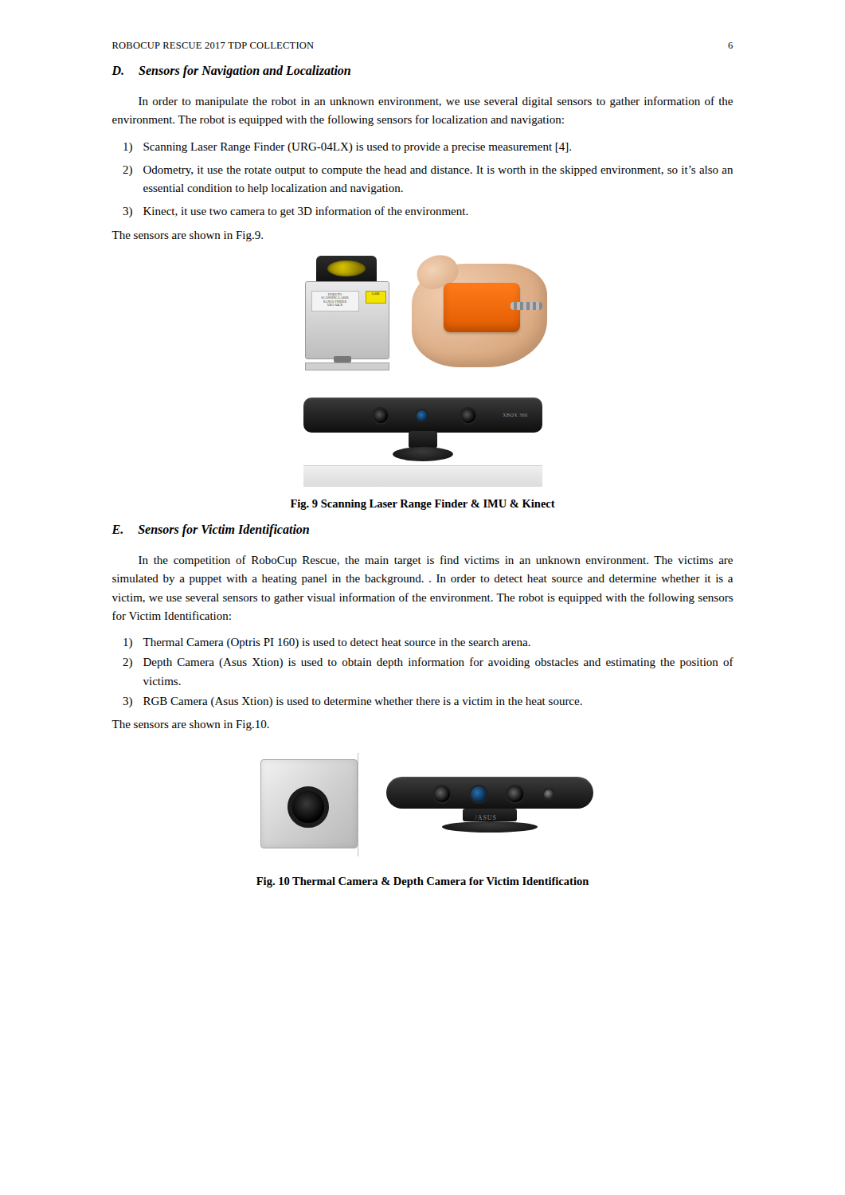RoboCup Rescue 2017 TDP Collection
6
D. Sensors for Navigation and Localization
In order to manipulate the robot in an unknown environment, we use several digital sensors to gather information of the environment. The robot is equipped with the following sensors for localization and navigation:
1) Scanning Laser Range Finder (URG-04LX) is used to provide a precise measurement [4].
2) Odometry, it use the rotate output to compute the head and distance. It is worth in the skipped environment, so it’s also an essential condition to help localization and navigation.
3) Kinect, it use two camera to get 3D information of the environment.
The sensors are shown in Fig.9.
HOKUYO
SCANNING LASER
RANGE FINDER
URG-04LX
LASER
XBOX 360
Fig. 9 Scanning Laser Range Finder & IMU & Kinect
E. Sensors for Victim Identification
In the competition of RoboCup Rescue, the main target is find victims in an unknown environment. The victims are simulated by a puppet with a heating panel in the background. . In order to detect heat source and determine whether it is a victim, we use several sensors to gather visual information of the environment. The robot is equipped with the following sensors for Victim Identification:
1) Thermal Camera (Optris PI 160) is used to detect heat source in the search arena.
2) Depth Camera (Asus Xtion) is used to obtain depth information for avoiding obstacles and estimating the position of victims.
3) RGB Camera (Asus Xtion) is used to determine whether there is a victim in the heat source.
The sensors are shown in Fig.10.
/ASUS
Fig. 10 Thermal Camera & Depth Camera for Victim Identification